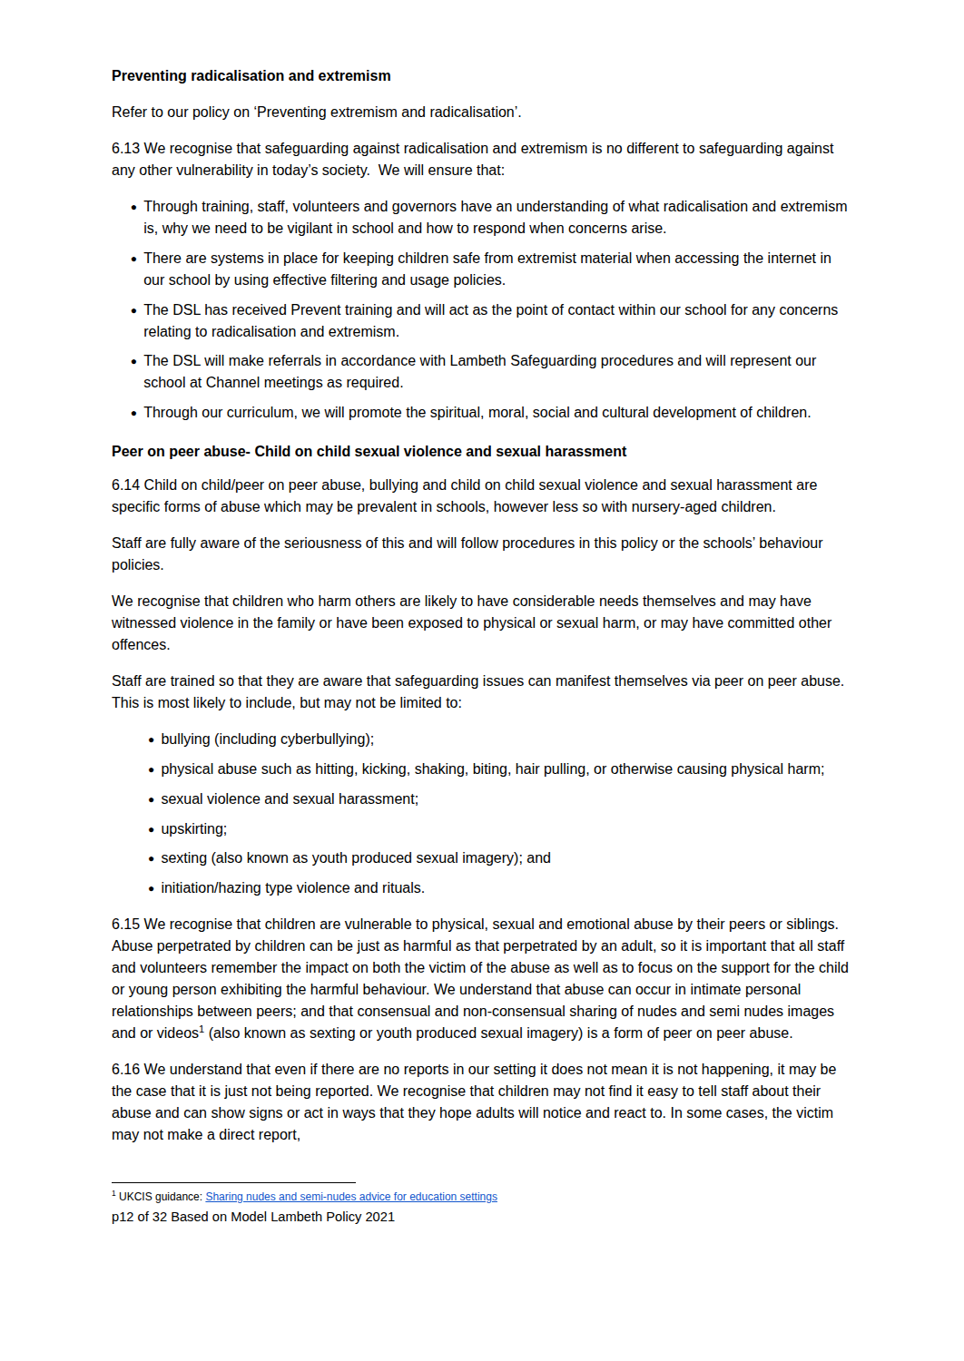Preventing radicalisation and extremism
Refer to our policy on ‘Preventing extremism and radicalisation’.
6.13 We recognise that safeguarding against radicalisation and extremism is no different to safeguarding against any other vulnerability in today’s society. We will ensure that:
Through training, staff, volunteers and governors have an understanding of what radicalisation and extremism is, why we need to be vigilant in school and how to respond when concerns arise.
There are systems in place for keeping children safe from extremist material when accessing the internet in our school by using effective filtering and usage policies.
The DSL has received Prevent training and will act as the point of contact within our school for any concerns relating to radicalisation and extremism.
The DSL will make referrals in accordance with Lambeth Safeguarding procedures and will represent our school at Channel meetings as required.
Through our curriculum, we will promote the spiritual, moral, social and cultural development of children.
Peer on peer abuse- Child on child sexual violence and sexual harassment
6.14 Child on child/peer on peer abuse, bullying and child on child sexual violence and sexual harassment are specific forms of abuse which may be prevalent in schools, however less so with nursery-aged children.
Staff are fully aware of the seriousness of this and will follow procedures in this policy or the schools’ behaviour policies.
We recognise that children who harm others are likely to have considerable needs themselves and may have witnessed violence in the family or have been exposed to physical or sexual harm, or may have committed other offences.
Staff are trained so that they are aware that safeguarding issues can manifest themselves via peer on peer abuse. This is most likely to include, but may not be limited to:
bullying (including cyberbullying);
physical abuse such as hitting, kicking, shaking, biting, hair pulling, or otherwise causing physical harm;
sexual violence and sexual harassment;
upskirting;
sexting (also known as youth produced sexual imagery); and
initiation/hazing type violence and rituals.
6.15 We recognise that children are vulnerable to physical, sexual and emotional abuse by their peers or siblings. Abuse perpetrated by children can be just as harmful as that perpetrated by an adult, so it is important that all staff and volunteers remember the impact on both the victim of the abuse as well as to focus on the support for the child or young person exhibiting the harmful behaviour. We understand that abuse can occur in intimate personal relationships between peers; and that consensual and non-consensual sharing of nudes and semi nudes images and or videos1 (also known as sexting or youth produced sexual imagery) is a form of peer on peer abuse.
6.16 We understand that even if there are no reports in our setting it does not mean it is not happening, it may be the case that it is just not being reported. We recognise that children may not find it easy to tell staff about their abuse and can show signs or act in ways that they hope adults will notice and react to. In some cases, the victim may not make a direct report,
1 UKCIS guidance: Sharing nudes and semi-nudes advice for education settings
p12 of 32 Based on Model Lambeth Policy 2021